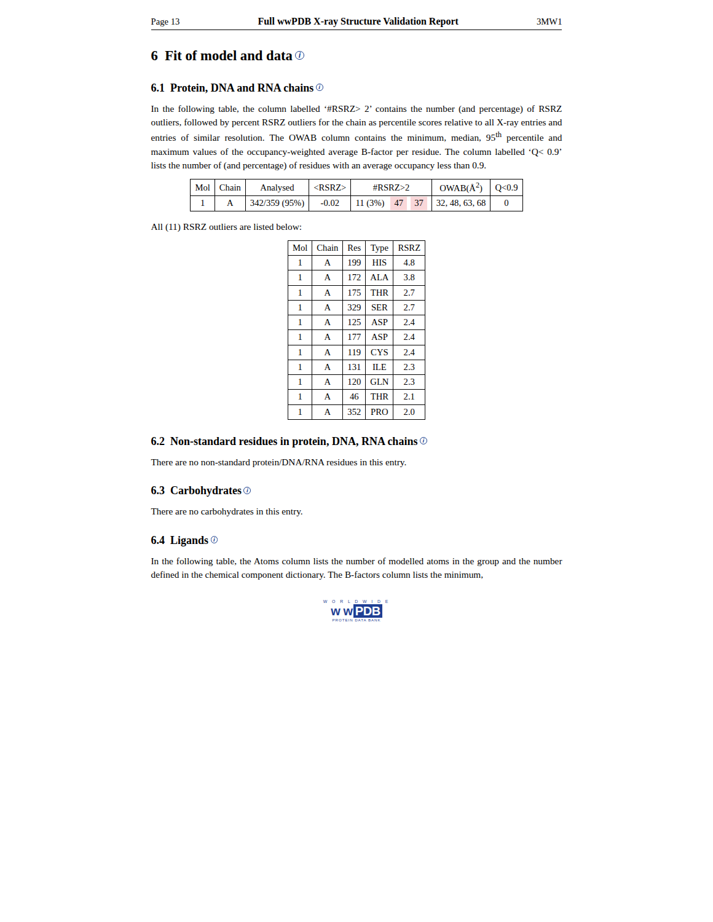Page 13
Full wwPDB X-ray Structure Validation Report
3MW1
6 Fit of model and datai
6.1 Protein, DNA and RNA chainsi
In the following table, the column labelled ‘#RSRZ> 2’ contains the number (and percentage) of RSRZ outliers, followed by percent RSRZ outliers for the chain as percentile scores relative to all X-ray entries and entries of similar resolution. The OWAB column contains the minimum, median, 95th percentile and maximum values of the occupancy-weighted average B-factor per residue. The column labelled ‘Q< 0.9’ lists the number of (and percentage) of residues with an average occupancy less than 0.9.
| Mol | Chain | Analysed | <RSRZ> | #RSRZ>2 | OWAB(Å 2 ) | Q<0.9 |
| --- | --- | --- | --- | --- | --- | --- |
| 1 | A | 342/359 (95%) | -0.02 | 11 (3%) 47 37 | 32, 48, 63, 68 | 0 |
All (11) RSRZ outliers are listed below:
| Mol | Chain | Res | Type | RSRZ |
| --- | --- | --- | --- | --- |
| 1 | A | 199 | HIS | 4.8 |
| 1 | A | 172 | ALA | 3.8 |
| 1 | A | 175 | THR | 2.7 |
| 1 | A | 329 | SER | 2.7 |
| 1 | A | 125 | ASP | 2.4 |
| 1 | A | 177 | ASP | 2.4 |
| 1 | A | 119 | CYS | 2.4 |
| 1 | A | 131 | ILE | 2.3 |
| 1 | A | 120 | GLN | 2.3 |
| 1 | A | 46 | THR | 2.1 |
| 1 | A | 352 | PRO | 2.0 |
6.2 Non-standard residues in protein, DNA, RNA chainsi
There are no non-standard protein/DNA/RNA residues in this entry.
6.3 Carbohydratesi
There are no carbohydrates in this entry.
6.4 Ligandsi
In the following table, the Atoms column lists the number of modelled atoms in the group and the number defined in the chemical component dictionary. The B-factors column lists the minimum,
W O R L D W I D E w wPDB PROTEIN DATA BANK